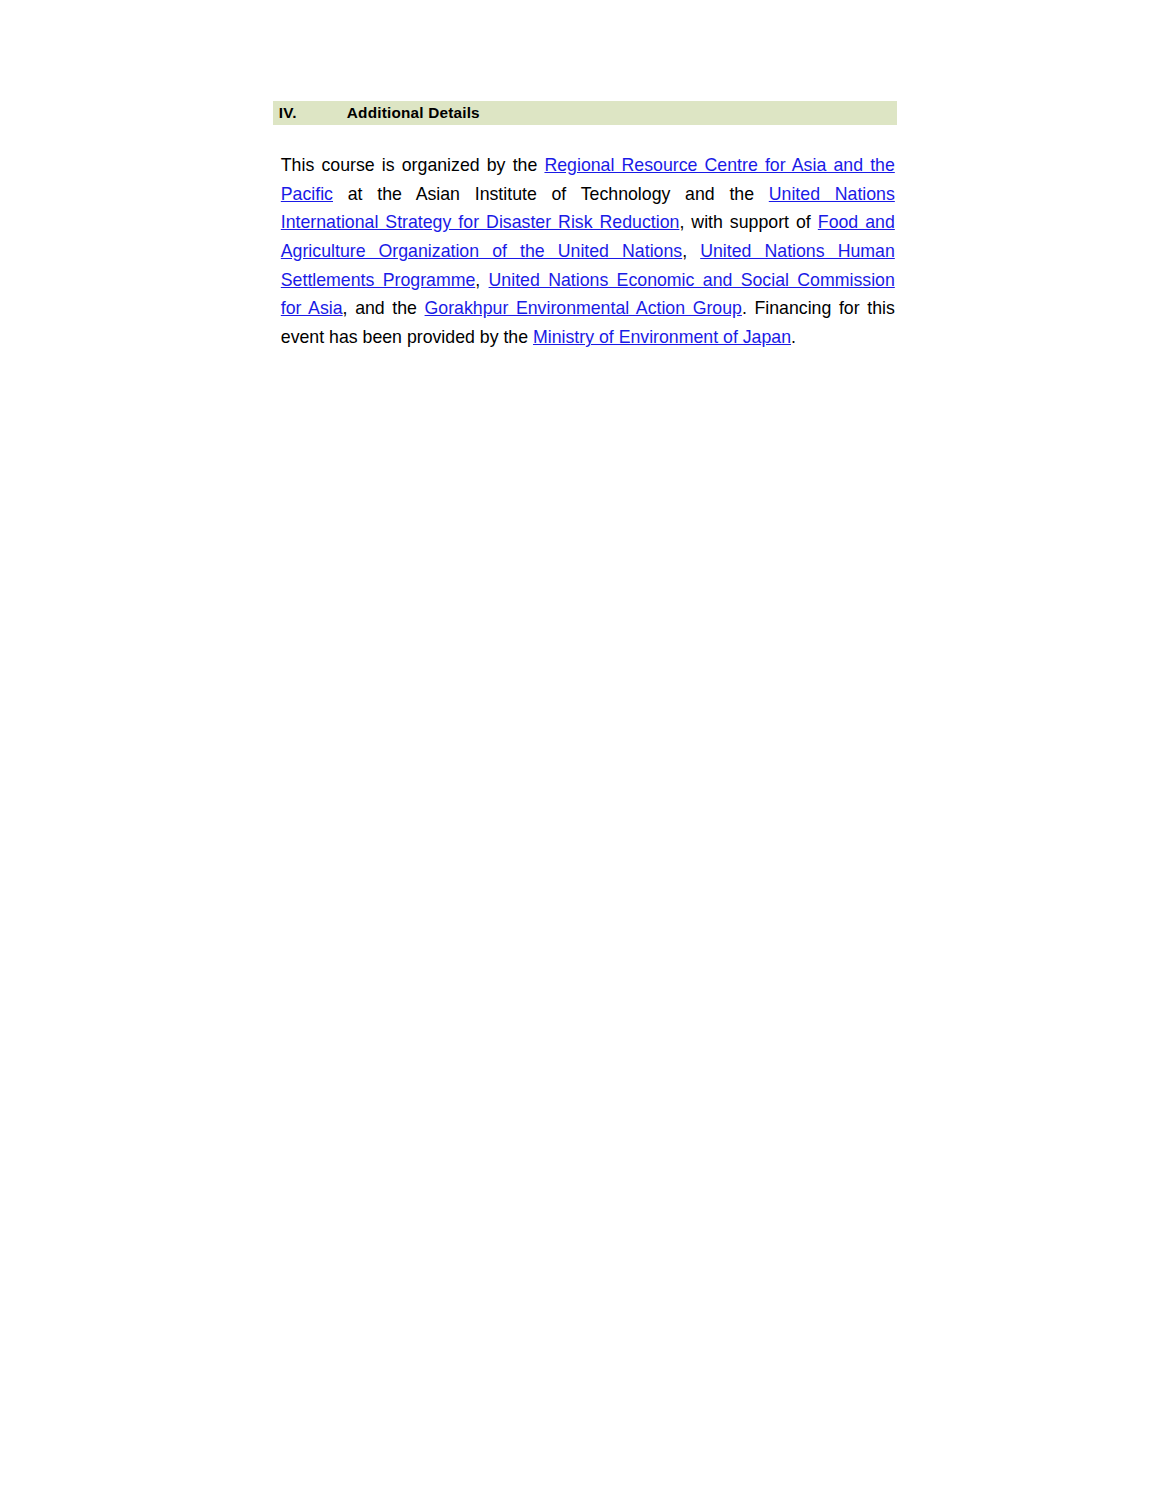IV. Additional Details
This course is organized by the Regional Resource Centre for Asia and the Pacific at the Asian Institute of Technology and the United Nations International Strategy for Disaster Risk Reduction, with support of Food and Agriculture Organization of the United Nations, United Nations Human Settlements Programme, United Nations Economic and Social Commission for Asia, and the Gorakhpur Environmental Action Group. Financing for this event has been provided by the Ministry of Environment of Japan.